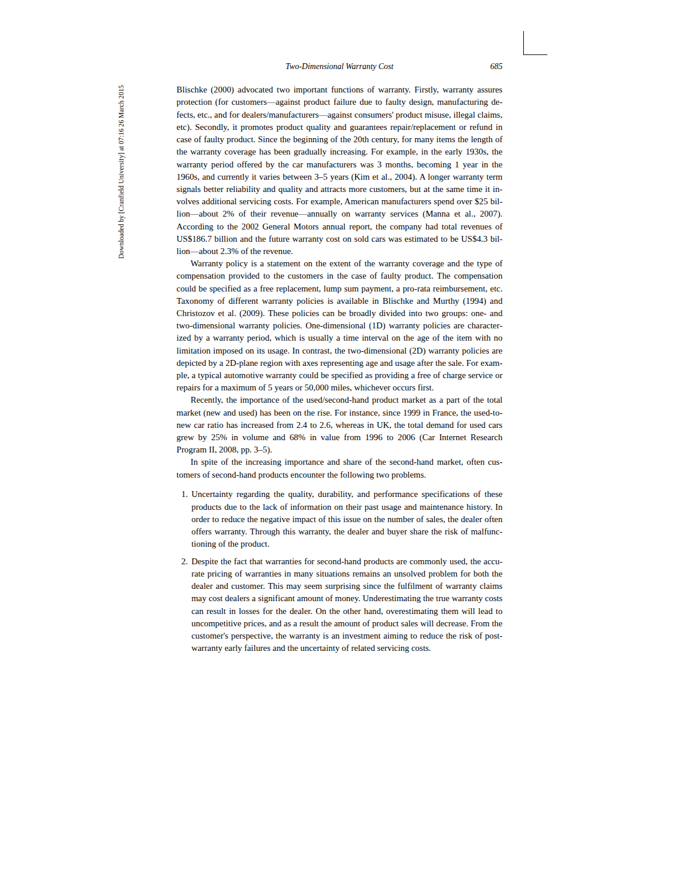Downloaded by [Cranfield University] at 07:16 26 March 2015
Two-Dimensional Warranty Cost685
Blischke (2000) advocated two important functions of warranty. Firstly, warranty assures protection (for customers—against product failure due to faulty design, manufacturing defects, etc., and for dealers/manufacturers—against consumers' product misuse, illegal claims, etc). Secondly, it promotes product quality and guarantees repair/replacement or refund in case of faulty product. Since the beginning of the 20th century, for many items the length of the warranty coverage has been gradually increasing. For example, in the early 1930s, the warranty period offered by the car manufacturers was 3 months, becoming 1 year in the 1960s, and currently it varies between 3–5 years (Kim et al., 2004). A longer warranty term signals better reliability and quality and attracts more customers, but at the same time it involves additional servicing costs. For example, American manufacturers spend over $25 billion—about 2% of their revenue—annually on warranty services (Manna et al., 2007). According to the 2002 General Motors annual report, the company had total revenues of US$186.7 billion and the future warranty cost on sold cars was estimated to be US$4.3 billion—about 2.3% of the revenue.
Warranty policy is a statement on the extent of the warranty coverage and the type of compensation provided to the customers in the case of faulty product. The compensation could be specified as a free replacement, lump sum payment, a pro-rata reimbursement, etc. Taxonomy of different warranty policies is available in Blischke and Murthy (1994) and Christozov et al. (2009). These policies can be broadly divided into two groups: one- and two-dimensional warranty policies. One-dimensional (1D) warranty policies are characterized by a warranty period, which is usually a time interval on the age of the item with no limitation imposed on its usage. In contrast, the two-dimensional (2D) warranty policies are depicted by a 2D-plane region with axes representing age and usage after the sale. For example, a typical automotive warranty could be specified as providing a free of charge service or repairs for a maximum of 5 years or 50,000 miles, whichever occurs first.
Recently, the importance of the used/second-hand product market as a part of the total market (new and used) has been on the rise. For instance, since 1999 in France, the used-to-new car ratio has increased from 2.4 to 2.6, whereas in UK, the total demand for used cars grew by 25% in volume and 68% in value from 1996 to 2006 (Car Internet Research Program II, 2008, pp. 3–5).
In spite of the increasing importance and share of the second-hand market, often customers of second-hand products encounter the following two problems.
Uncertainty regarding the quality, durability, and performance specifications of these products due to the lack of information on their past usage and maintenance history. In order to reduce the negative impact of this issue on the number of sales, the dealer often offers warranty. Through this warranty, the dealer and buyer share the risk of malfunctioning of the product.
Despite the fact that warranties for second-hand products are commonly used, the accurate pricing of warranties in many situations remains an unsolved problem for both the dealer and customer. This may seem surprising since the fulfilment of warranty claims may cost dealers a significant amount of money. Underestimating the true warranty costs can result in losses for the dealer. On the other hand, overestimating them will lead to uncompetitive prices, and as a result the amount of product sales will decrease. From the customer's perspective, the warranty is an investment aiming to reduce the risk of post-warranty early failures and the uncertainty of related servicing costs.